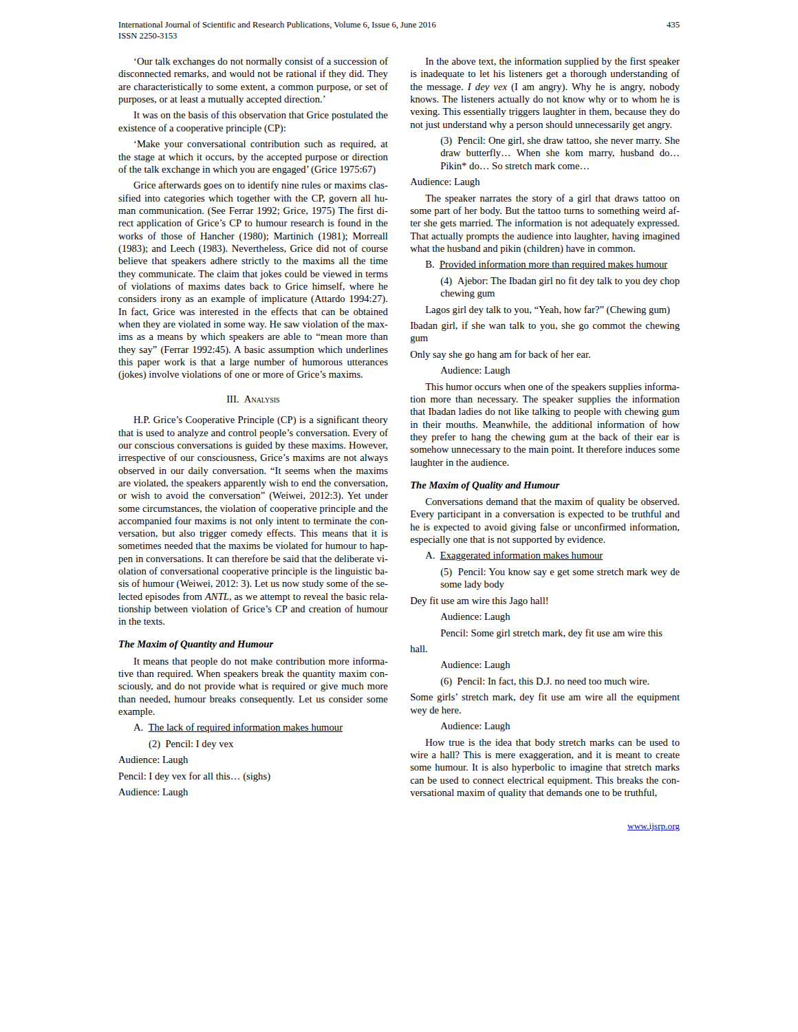International Journal of Scientific and Research Publications, Volume 6, Issue 6, June 2016
ISSN 2250-3153
435
‘Our talk exchanges do not normally consist of a succession of disconnected remarks, and would not be rational if they did. They are characteristically to some extent, a common purpose, or set of purposes, or at least a mutually accepted direction.’
It was on the basis of this observation that Grice postulated the existence of a cooperative principle (CP):
‘Make your conversational contribution such as required, at the stage at which it occurs, by the accepted purpose or direction of the talk exchange in which you are engaged’ (Grice 1975:67)
Grice afterwards goes on to identify nine rules or maxims classified into categories which together with the CP, govern all human communication. (See Ferrar 1992; Grice, 1975) The first direct application of Grice’s CP to humour research is found in the works of those of Hancher (1980); Martinich (1981); Morreall (1983); and Leech (1983). Nevertheless, Grice did not of course believe that speakers adhere strictly to the maxims all the time they communicate. The claim that jokes could be viewed in terms of violations of maxims dates back to Grice himself, where he considers irony as an example of implicature (Attardo 1994:27). In fact, Grice was interested in the effects that can be obtained when they are violated in some way. He saw violation of the maxims as a means by which speakers are able to “mean more than they say” (Ferrar 1992:45). A basic assumption which underlines this paper work is that a large number of humorous utterances (jokes) involve violations of one or more of Grice’s maxims.
III. Analysis
H.P. Grice’s Cooperative Principle (CP) is a significant theory that is used to analyze and control people’s conversation. Every of our conscious conversations is guided by these maxims. However, irrespective of our consciousness, Grice’s maxims are not always observed in our daily conversation. “It seems when the maxims are violated, the speakers apparently wish to end the conversation, or wish to avoid the conversation” (Weiwei, 2012:3). Yet under some circumstances, the violation of cooperative principle and the accompanied four maxims is not only intent to terminate the conversation, but also trigger comedy effects. This means that it is sometimes needed that the maxims be violated for humour to happen in conversations. It can therefore be said that the deliberate violation of conversational cooperative principle is the linguistic basis of humour (Weiwei, 2012: 3). Let us now study some of the selected episodes from ANTL, as we attempt to reveal the basic relationship between violation of Grice’s CP and creation of humour in the texts.
The Maxim of Quantity and Humour
It means that people do not make contribution more informative than required. When speakers break the quantity maxim consciously, and do not provide what is required or give much more than needed, humour breaks consequently. Let us consider some example.
A. The lack of required information makes humour
(2) Pencil: I dey vex
Audience: Laugh
Pencil: I dey vex for all this… (sighs)
Audience: Laugh
In the above text, the information supplied by the first speaker is inadequate to let his listeners get a thorough understanding of the message. I dey vex (I am angry). Why he is angry, nobody knows. The listeners actually do not know why or to whom he is vexing. This essentially triggers laughter in them, because they do not just understand why a person should unnecessarily get angry.
(3) Pencil: One girl, she draw tattoo, she never marry. She draw butterfly… When she kom marry, husband do… Pikin* do… So stretch mark come…
Audience: Laugh
The speaker narrates the story of a girl that draws tattoo on some part of her body. But the tattoo turns to something weird after she gets married. The information is not adequately expressed. That actually prompts the audience into laughter, having imagined what the husband and pikin (children) have in common.
B. Provided information more than required makes humour
(4) Ajebor: The Ibadan girl no fit dey talk to you dey chop chewing gum
Lagos girl dey talk to you, “Yeah, how far?” (Chewing gum)
Ibadan girl, if she wan talk to you, she go commot the chewing gum
Only say she go hang am for back of her ear.
Audience: Laugh
This humor occurs when one of the speakers supplies information more than necessary. The speaker supplies the information that Ibadan ladies do not like talking to people with chewing gum in their mouths. Meanwhile, the additional information of how they prefer to hang the chewing gum at the back of their ear is somehow unnecessary to the main point. It therefore induces some laughter in the audience.
The Maxim of Quality and Humour
Conversations demand that the maxim of quality be observed. Every participant in a conversation is expected to be truthful and he is expected to avoid giving false or unconfirmed information, especially one that is not supported by evidence.
A. Exaggerated information makes humour
(5) Pencil: You know say e get some stretch mark wey de some lady body
Dey fit use am wire this Jago hall!
Audience: Laugh
Pencil: Some girl stretch mark, dey fit use am wire this
hall.
Audience: Laugh
(6) Pencil: In fact, this D.J. no need too much wire.
Some girls’ stretch mark, dey fit use am wire all the equipment wey de here.
Audience: Laugh
How true is the idea that body stretch marks can be used to wire a hall? This is mere exaggeration, and it is meant to create some humour. It is also hyperbolic to imagine that stretch marks can be used to connect electrical equipment. This breaks the conversational maxim of quality that demands one to be truthful,
www.ijsrp.org